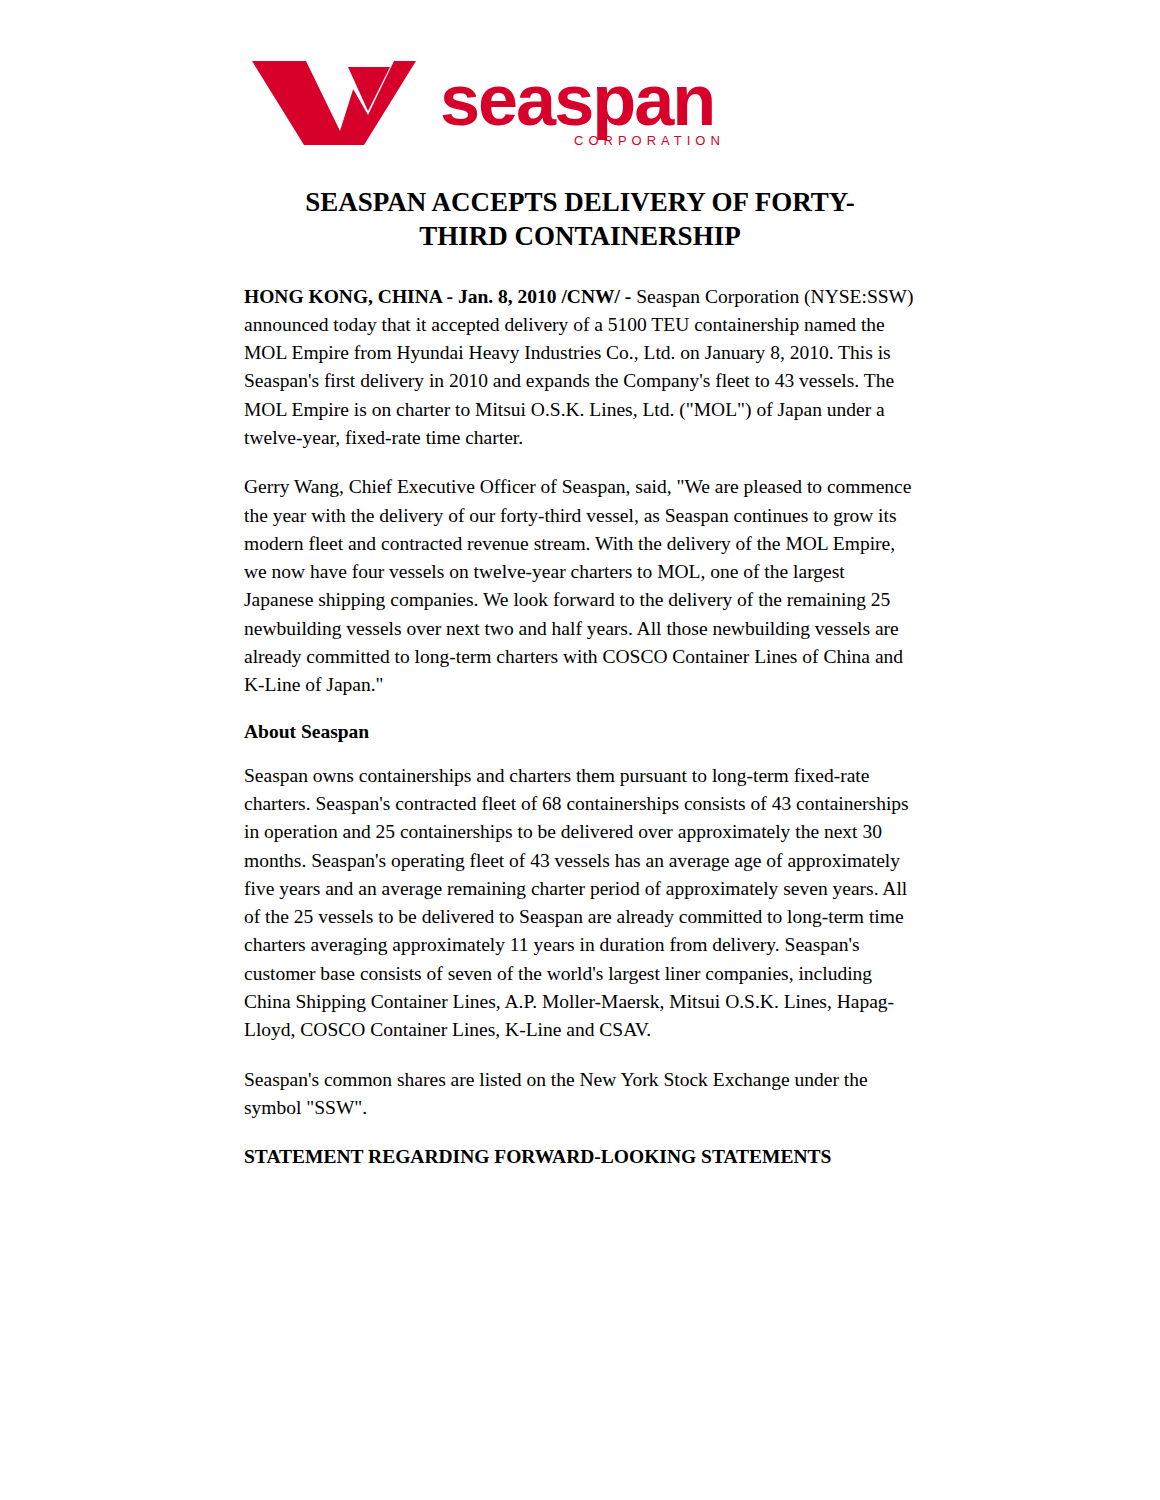seaspan CORPORATION
SEASPAN ACCEPTS DELIVERY OF FORTY-THIRD CONTAINERSHIP
HONG KONG, CHINA - Jan. 8, 2010 /CNW/ - Seaspan Corporation (NYSE:SSW) announced today that it accepted delivery of a 5100 TEU containership named the MOL Empire from Hyundai Heavy Industries Co., Ltd. on January 8, 2010. This is Seaspan's first delivery in 2010 and expands the Company's fleet to 43 vessels. The MOL Empire is on charter to Mitsui O.S.K. Lines, Ltd. ("MOL") of Japan under a twelve-year, fixed-rate time charter.
Gerry Wang, Chief Executive Officer of Seaspan, said, "We are pleased to commence the year with the delivery of our forty-third vessel, as Seaspan continues to grow its modern fleet and contracted revenue stream. With the delivery of the MOL Empire, we now have four vessels on twelve-year charters to MOL, one of the largest Japanese shipping companies. We look forward to the delivery of the remaining 25 newbuilding vessels over next two and half years. All those newbuilding vessels are already committed to long-term charters with COSCO Container Lines of China and K-Line of Japan."
About Seaspan
Seaspan owns containerships and charters them pursuant to long-term fixed-rate charters. Seaspan's contracted fleet of 68 containerships consists of 43 containerships in operation and 25 containerships to be delivered over approximately the next 30 months. Seaspan's operating fleet of 43 vessels has an average age of approximately five years and an average remaining charter period of approximately seven years. All of the 25 vessels to be delivered to Seaspan are already committed to long-term time charters averaging approximately 11 years in duration from delivery. Seaspan's customer base consists of seven of the world's largest liner companies, including China Shipping Container Lines, A.P. Moller-Maersk, Mitsui O.S.K. Lines, Hapag-Lloyd, COSCO Container Lines, K-Line and CSAV.
Seaspan's common shares are listed on the New York Stock Exchange under the symbol "SSW".
STATEMENT REGARDING FORWARD-LOOKING STATEMENTS